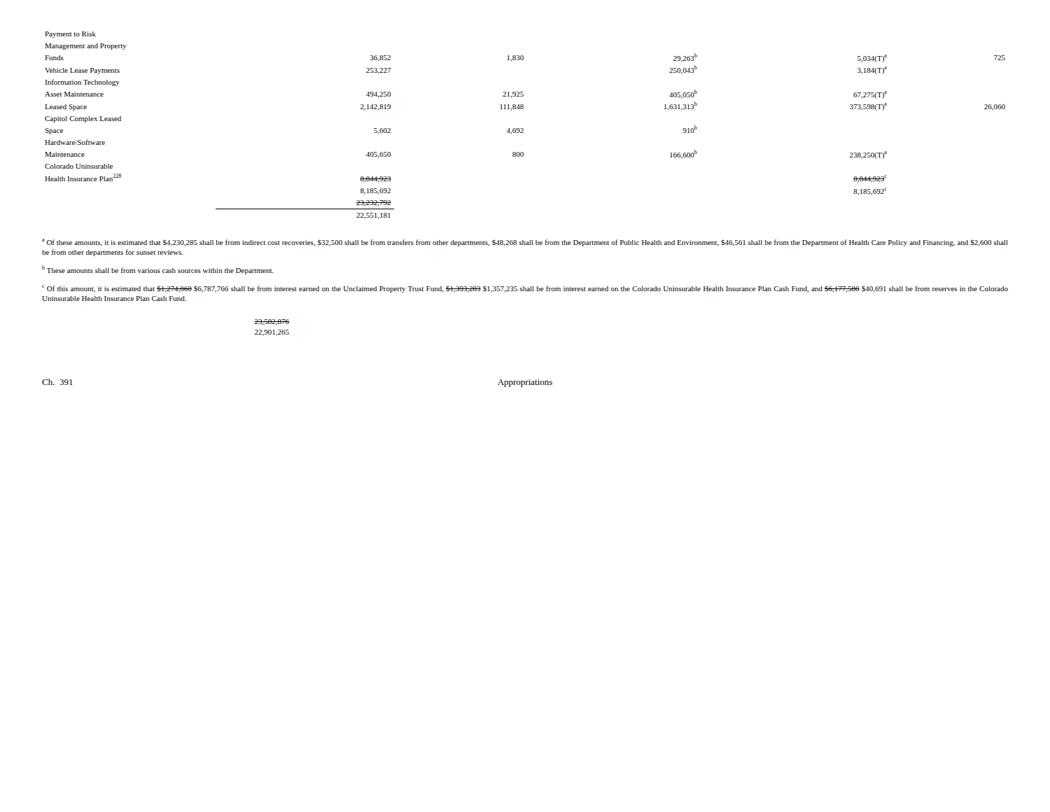| Payment to Risk | | | | | |
| Management and Property | | | | | |
| Funds | 36,852 | 1,830 | 29,263 b | 5,034(T) a | 725 |
| Vehicle Lease Payments | 253,227 | | 250,043 b | 3,184(T) a | |
| Information Technology | | | | | |
| Asset Maintenance | 494,250 | 21,925 | 405,050 b | 67,275(T) a | |
| Leased Space | 2,142,819 | 111,848 | 1,631,313 b | 373,598(T) a | 26,060 |
| Capitol Complex Leased | | | | | |
| Space | 5,602 | 4,692 | 910 b | | |
| Hardware/Software | | | | | |
| Maintenance | 405,650 | 800 | 166,600 b | 238,250(T) a | |
| Colorado Uninsurable | | | | | |
| Health Insurance Plan 228 | 8,844,923 | | | 8,844,923 c | |
| | 8,185,692 | | | 8,185,692 c | |
| | 23,232,792 | | | | |
| | 22,551,181 | | | | |
a Of these amounts, it is estimated that $4,230,285 shall be from indirect cost recoveries, $32,500 shall be from transfers from other departments, $48,268 shall be from the Department of Public Health and Environment, $46,561 shall be from the Department of Health Care Policy and Financing, and $2,600 shall be from other departments for sunset reviews.
b These amounts shall be from various cash sources within the Department.
c Of this amount, it is estimated that $1,274,060 $6,787,766 shall be from interest earned on the Unclaimed Property Trust Fund, $1,393,283 $1,357,235 shall be from interest earned on the Colorado Uninsurable Health Insurance Plan Cash Fund, and $6,177,580 $40,691 shall be from reserves in the Colorado Uninsurable Health Insurance Plan Cash Fund.
23,582,876
22,901,265
Ch. 391 Appropriations